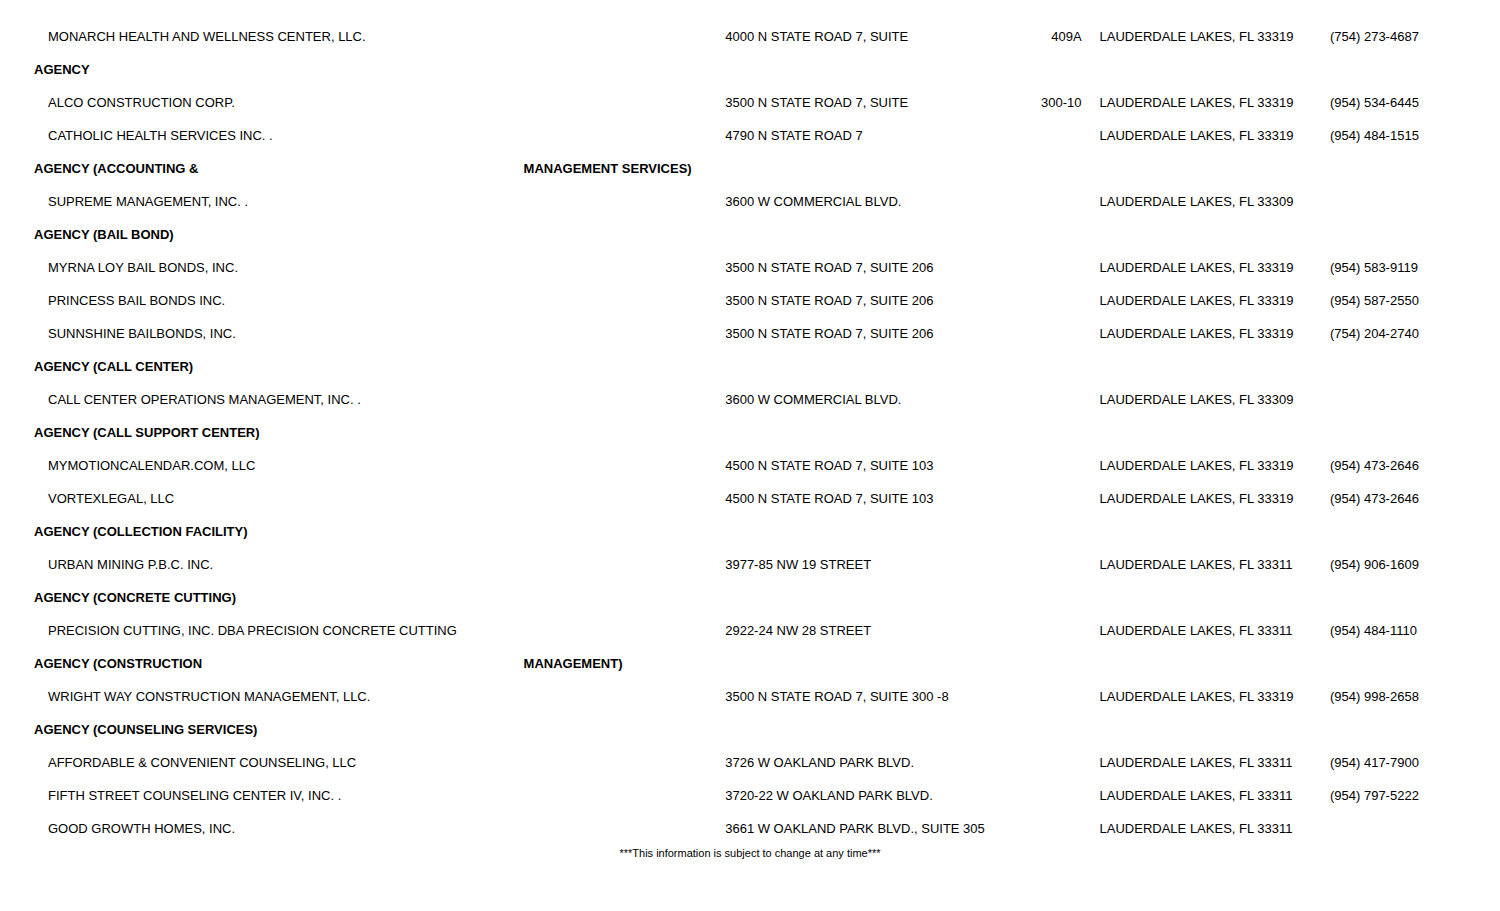| MONARCH HEALTH AND WELLNESS CENTER, LLC. | | 4000 N STATE ROAD 7, SUITE | 409A | LAUDERDALE LAKES, FL 33319 | (754) 273-4687 |
| AGENCY | | | | | |
| ALCO CONSTRUCTION CORP. | | 3500 N STATE ROAD 7, SUITE | 300-10 | LAUDERDALE LAKES, FL 33319 | (954) 534-6445 |
| CATHOLIC HEALTH SERVICES INC. . | | 4790 N STATE ROAD 7 | | LAUDERDALE LAKES, FL 33319 | (954) 484-1515 |
| AGENCY (ACCOUNTING & | MANAGEMENT SERVICES) | | | | |
| SUPREME MANAGEMENT, INC. . | | 3600 W COMMERCIAL BLVD. | | LAUDERDALE LAKES, FL 33309 | |
| AGENCY (BAIL BOND) | | | | | |
| MYRNA LOY BAIL BONDS, INC. | | 3500 N STATE ROAD 7, SUITE 206 | | LAUDERDALE LAKES, FL 33319 | (954) 583-9119 |
| PRINCESS BAIL BONDS INC. | | 3500 N STATE ROAD 7, SUITE 206 | | LAUDERDALE LAKES, FL 33319 | (954) 587-2550 |
| SUNNSHINE BAILBONDS, INC. | | 3500 N STATE ROAD 7, SUITE 206 | | LAUDERDALE LAKES, FL 33319 | (754) 204-2740 |
| AGENCY (CALL CENTER) | | | | | |
| CALL CENTER OPERATIONS MANAGEMENT, INC. . | | 3600 W COMMERCIAL BLVD. | | LAUDERDALE LAKES, FL 33309 | |
| AGENCY (CALL SUPPORT CENTER) | | | | | |
| MYMOTIONCALENDAR.COM, LLC | | 4500 N STATE ROAD 7, SUITE 103 | | LAUDERDALE LAKES, FL 33319 | (954) 473-2646 |
| VORTEXLEGAL, LLC | | 4500 N STATE ROAD 7, SUITE 103 | | LAUDERDALE LAKES, FL 33319 | (954) 473-2646 |
| AGENCY (COLLECTION FACILITY) | | | | | |
| URBAN MINING P.B.C. INC. | | 3977-85 NW 19 STREET | | LAUDERDALE LAKES, FL 33311 | (954) 906-1609 |
| AGENCY (CONCRETE CUTTING) | | | | | |
| PRECISION CUTTING, INC. DBA PRECISION CONCRETE CUTTING | | 2922-24 NW 28 STREET | | LAUDERDALE LAKES, FL 33311 | (954) 484-1110 |
| AGENCY (CONSTRUCTION | MANAGEMENT) | | | | |
| WRIGHT WAY CONSTRUCTION MANAGEMENT, LLC. | | 3500 N STATE ROAD 7, SUITE 300 -8 | | LAUDERDALE LAKES, FL 33319 | (954) 998-2658 |
| AGENCY (COUNSELING SERVICES) | | | | | |
| AFFORDABLE & CONVENIENT COUNSELING, LLC | | 3726 W OAKLAND PARK BLVD. | | LAUDERDALE LAKES, FL 33311 | (954) 417-7900 |
| FIFTH STREET COUNSELING CENTER IV, INC. . | | 3720-22 W OAKLAND PARK BLVD. | | LAUDERDALE LAKES, FL 33311 | (954) 797-5222 |
| GOOD GROWTH HOMES, INC. | | 3661 W OAKLAND PARK BLVD., SUITE 305 | | LAUDERDALE LAKES, FL 33311 | |
***This information is subject to change at any time***